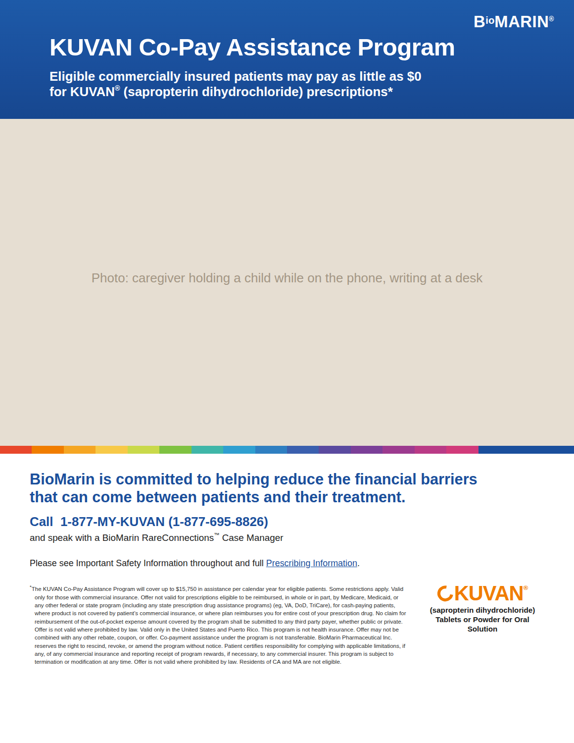Bio MARIN®
KUVAN Co-Pay Assistance Program
Eligible commercially insured patients may pay as little as $0
for KUVAN® (sapropterin dihydrochloride) prescriptions*
BioMarin is committed to helping reduce the financial barriers
that can come between patients and their treatment.
Call 1-877-MY-KUVAN (1-877-695-8826)
and speak with a BioMarin RareConnections™ Case Manager
Please see Important Safety Information throughout and full Prescribing Information.
*The KUVAN Co-Pay Assistance Program will cover up to $15,750 in assistance per calendar year for eligible patients. Some restrictions apply. Valid only for those with commercial insurance. Offer not valid for prescriptions eligible to be reimbursed, in whole or in part, by Medicare, Medicaid, or any other federal or state program (including any state prescription drug assistance programs) (eg, VA, DoD, TriCare), for cash-paying patients, where product is not covered by patient’s commercial insurance, or where plan reimburses you for entire cost of your prescription drug. No claim for reimbursement of the out-of-pocket expense amount covered by the program shall be submitted to any third party payer, whether public or private. Offer is not valid where prohibited by law. Valid only in the United States and Puerto Rico. This program is not health insurance. Offer may not be combined with any other rebate, coupon, or offer. Co-payment assistance under the program is not transferable. BioMarin Pharmaceutical Inc. reserves the right to rescind, revoke, or amend the program without notice. Patient certifies responsibility for complying with applicable limitations, if any, of any commercial insurance and reporting receipt of program rewards, if necessary, to any commercial insurer. This program is subject to termination or modification at any time. Offer is not valid where prohibited by law. Residents of CA and MA are not eligible.
KUVAN®
(sapropterin dihydrochloride)
Tablets or Powder for Oral Solution